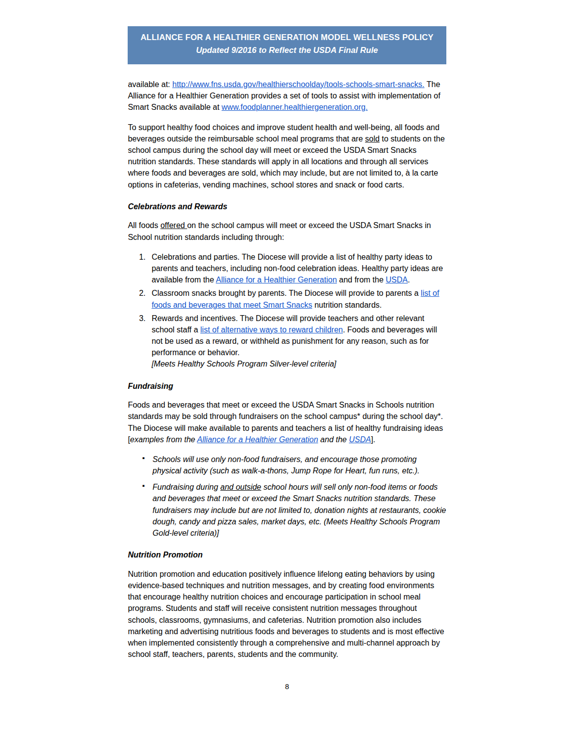ALLIANCE FOR A HEALTHIER GENERATION MODEL WELLNESS POLICY
Updated 9/2016 to Reflect the USDA Final Rule
available at: http://www.fns.usda.gov/healthierschoolday/tools-schools-smart-snacks. The Alliance for a Healthier Generation provides a set of tools to assist with implementation of Smart Snacks available at www.foodplanner.healthiergeneration.org.
To support healthy food choices and improve student health and well-being, all foods and beverages outside the reimbursable school meal programs that are sold to students on the school campus during the school day will meet or exceed the USDA Smart Snacks nutrition standards. These standards will apply in all locations and through all services where foods and beverages are sold, which may include, but are not limited to, à la carte options in cafeterias, vending machines, school stores and snack or food carts.
Celebrations and Rewards
All foods offered on the school campus will meet or exceed the USDA Smart Snacks in School nutrition standards including through:
Celebrations and parties. The Diocese will provide a list of healthy party ideas to parents and teachers, including non-food celebration ideas. Healthy party ideas are available from the Alliance for a Healthier Generation and from the USDA.
Classroom snacks brought by parents. The Diocese will provide to parents a list of foods and beverages that meet Smart Snacks nutrition standards.
Rewards and incentives. The Diocese will provide teachers and other relevant school staff a list of alternative ways to reward children. Foods and beverages will not be used as a reward, or withheld as punishment for any reason, such as for performance or behavior.
[Meets Healthy Schools Program Silver-level criteria]
Fundraising
Foods and beverages that meet or exceed the USDA Smart Snacks in Schools nutrition standards may be sold through fundraisers on the school campus* during the school day*. The Diocese will make available to parents and teachers a list of healthy fundraising ideas [examples from the Alliance for a Healthier Generation and the USDA].
Schools will use only non-food fundraisers, and encourage those promoting physical activity (such as walk-a-thons, Jump Rope for Heart, fun runs, etc.).
Fundraising during and outside school hours will sell only non-food items or foods and beverages that meet or exceed the Smart Snacks nutrition standards. These fundraisers may include but are not limited to, donation nights at restaurants, cookie dough, candy and pizza sales, market days, etc. (Meets Healthy Schools Program Gold-level criteria)]
Nutrition Promotion
Nutrition promotion and education positively influence lifelong eating behaviors by using evidence-based techniques and nutrition messages, and by creating food environments that encourage healthy nutrition choices and encourage participation in school meal programs. Students and staff will receive consistent nutrition messages throughout schools, classrooms, gymnasiums, and cafeterias. Nutrition promotion also includes marketing and advertising nutritious foods and beverages to students and is most effective when implemented consistently through a comprehensive and multi-channel approach by school staff, teachers, parents, students and the community.
8